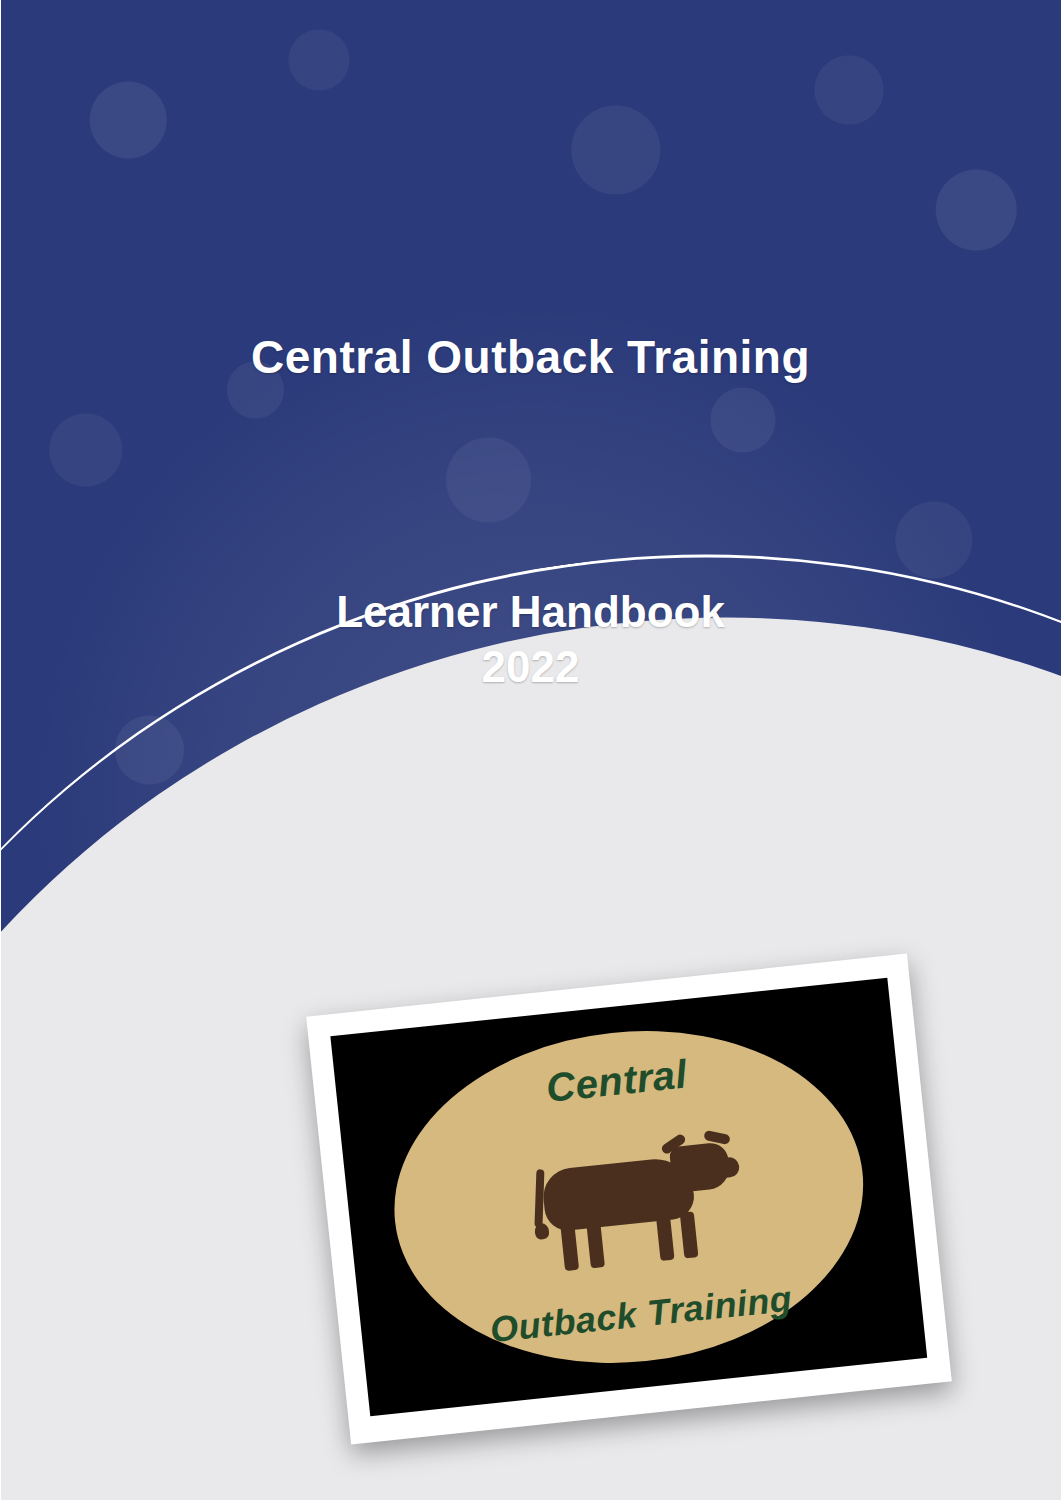Central Outback Training
Learner Handbook
2022
Central
Outback Training
Central Outback Training logo: a bull silhouette on a tan oval with a black border.